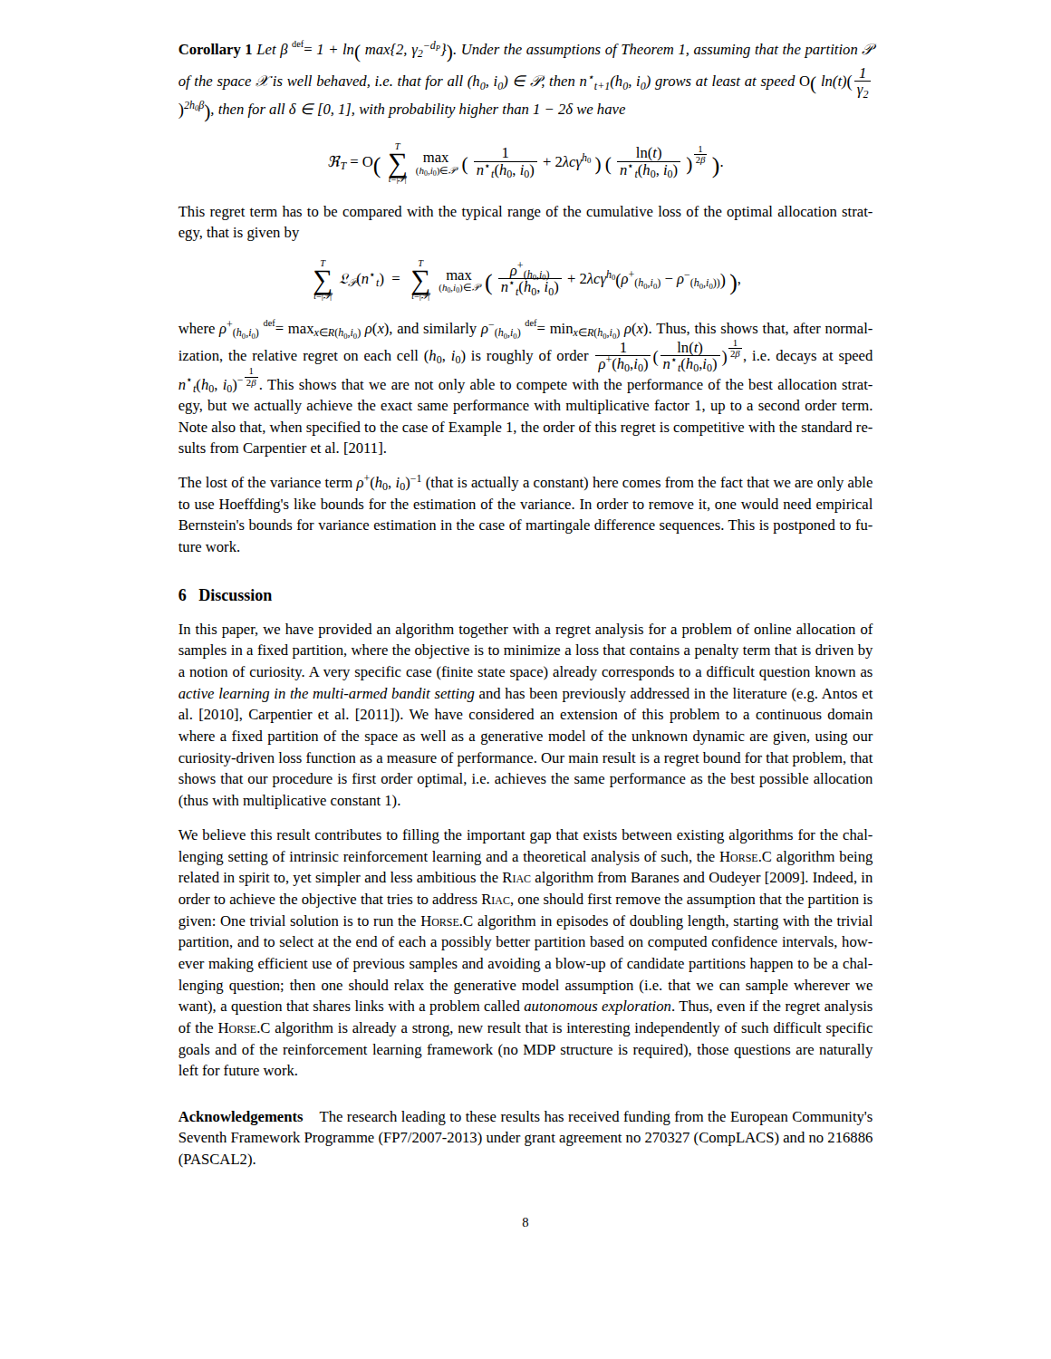Corollary 1 Let β def= 1 + ln( max{2, γ2−dP}). Under the assumptions of Theorem 1, assuming that the partition 𝒫 of the space 𝒳 is well behaved, i.e. that for all (h0, i0) ∈ 𝒫, then n⋆t+1(h0, i0) grows at least at speed O( ln(t)(1 γ2)2h0β), then for all δ ∈ [0, 1], with probability higher than 1 − 2δ we have
ℜT = O( T∑t=|𝒫| max(h0,i0)∈𝒫 ( 1 n⋆t(h0, i0) + 2λc γh0 ) ( ln(t) n⋆t(h0, i0) )12β ).
This regret term has to be compared with the typical range of the cumulative loss of the optimal allocation strategy, that is given by
T∑t=|𝒫| 𝔏𝒫(n⋆t) = T∑t=|𝒫| max(h0,i0)∈𝒫 ( ρ+(h0,i0) n⋆t(h0, i0) + 2λc γh0(ρ+(h0,i0) − ρ−(h0,i0))) ),
where ρ+(h0,i0) def= maxx∈R(h0,i0) ρ(x), and similarly ρ−(h0,i0) def= minx∈R(h0,i0) ρ(x). Thus, this shows that, after normalization, the relative regret on each cell (h0, i0) is roughly of order 1 ρ+(h0,i0)(ln(t) n⋆t(h0,i0))12β, i.e. decays at speed n⋆t(h0, i0)−12β. This shows that we are not only able to compete with the performance of the best allocation strategy, but we actually achieve the exact same performance with multiplicative factor 1, up to a second order term. Note also that, when specified to the case of Example 1, the order of this regret is competitive with the standard results from Carpentier et al. [2011].
The lost of the variance term ρ+(h0, i0)−1 (that is actually a constant) here comes from the fact that we are only able to use Hoeffding's like bounds for the estimation of the variance. In order to remove it, one would need empirical Bernstein's bounds for variance estimation in the case of martingale difference sequences. This is postponed to future work.
6 Discussion
In this paper, we have provided an algorithm together with a regret analysis for a problem of online allocation of samples in a fixed partition, where the objective is to minimize a loss that contains a penalty term that is driven by a notion of curiosity. A very specific case (finite state space) already corresponds to a difficult question known as active learning in the multi-armed bandit setting and has been previously addressed in the literature (e.g. Antos et al. [2010], Carpentier et al. [2011]). We have considered an extension of this problem to a continuous domain where a fixed partition of the space as well as a generative model of the unknown dynamic are given, using our curiosity-driven loss function as a measure of performance. Our main result is a regret bound for that problem, that shows that our procedure is first order optimal, i.e. achieves the same performance as the best possible allocation (thus with multiplicative constant 1).
We believe this result contributes to filling the important gap that exists between existing algorithms for the challenging setting of intrinsic reinforcement learning and a theoretical analysis of such, the Horse.C algorithm being related in spirit to, yet simpler and less ambitious the Riac algorithm from Baranes and Oudeyer [2009]. Indeed, in order to achieve the objective that tries to address Riac, one should first remove the assumption that the partition is given: One trivial solution is to run the Horse.C algorithm in episodes of doubling length, starting with the trivial partition, and to select at the end of each a possibly better partition based on computed confidence intervals, however making efficient use of previous samples and avoiding a blow-up of candidate partitions happen to be a challenging question; then one should relax the generative model assumption (i.e. that we can sample wherever we want), a question that shares links with a problem called autonomous exploration. Thus, even if the regret analysis of the Horse.C algorithm is already a strong, new result that is interesting independently of such difficult specific goals and of the reinforcement learning framework (no MDP structure is required), those questions are naturally left for future work.
Acknowledgements The research leading to these results has received funding from the European Community's Seventh Framework Programme (FP7/2007-2013) under grant agreement no 270327 (CompLACS) and no 216886 (PASCAL2).
8